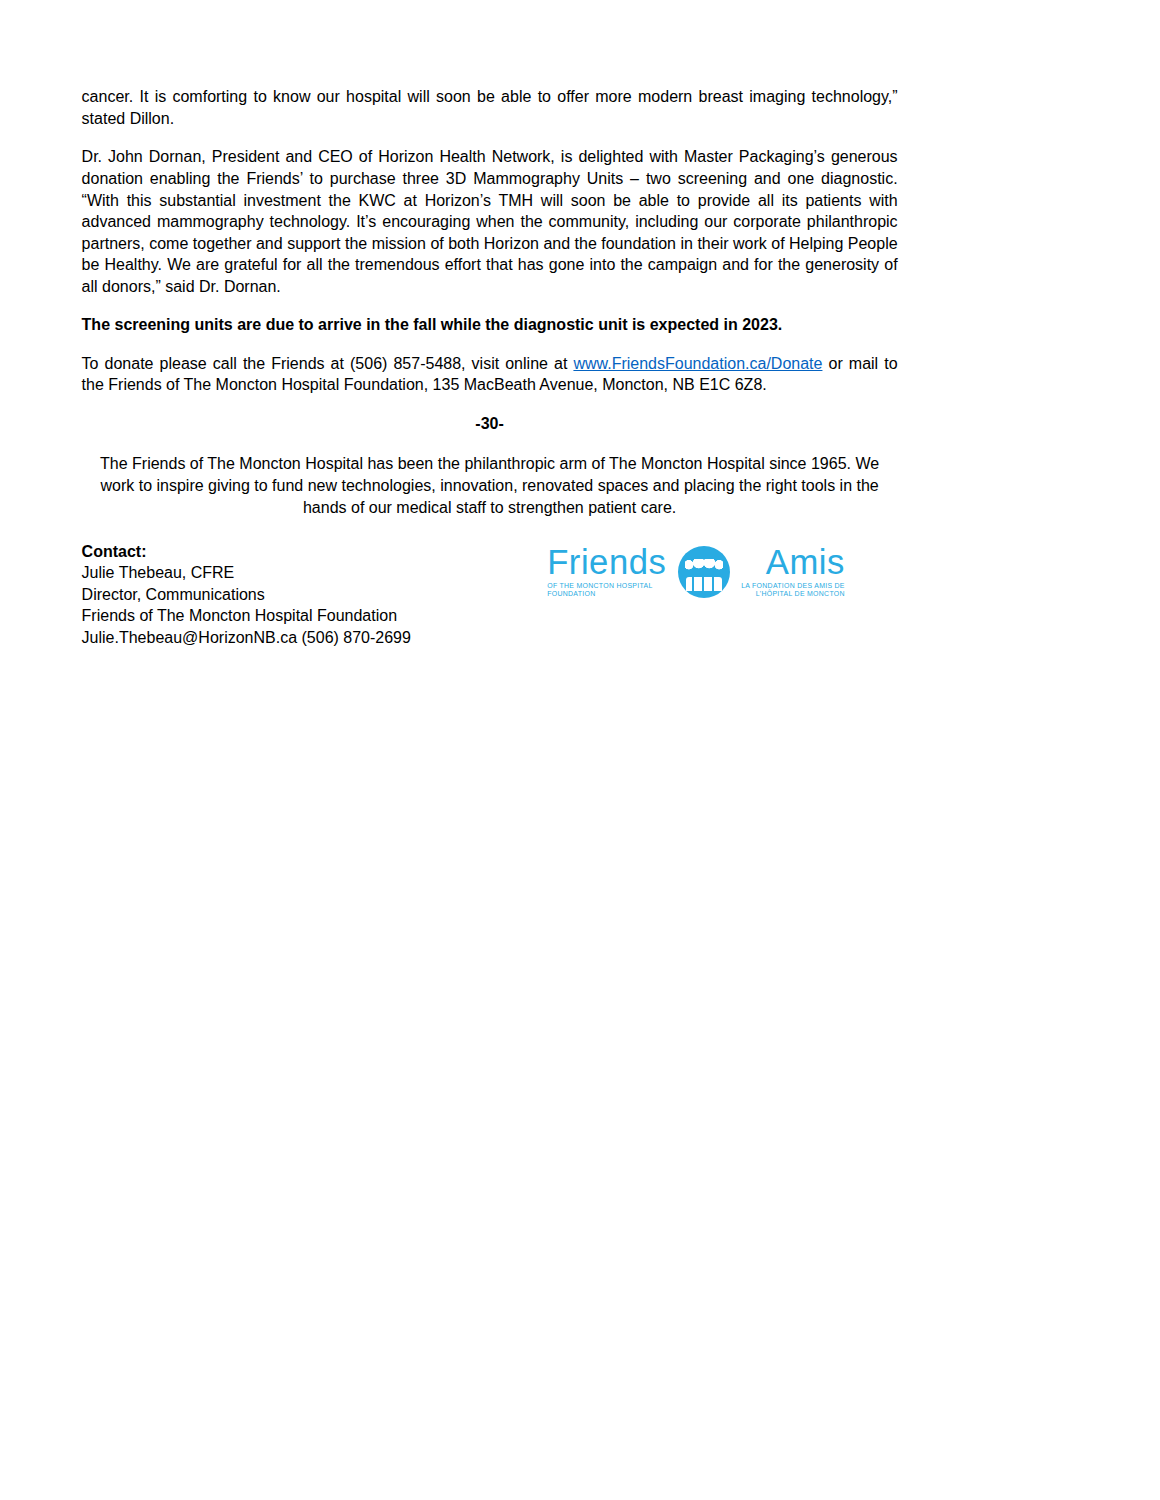cancer. It is comforting to know our hospital will soon be able to offer more modern breast imaging technology,” stated Dillon.
Dr. John Dornan, President and CEO of Horizon Health Network, is delighted with Master Packaging’s generous donation enabling the Friends’ to purchase three 3D Mammography Units – two screening and one diagnostic. “With this substantial investment the KWC at Horizon’s TMH will soon be able to provide all its patients with advanced mammography technology. It’s encouraging when the community, including our corporate philanthropic partners, come together and support the mission of both Horizon and the foundation in their work of Helping People be Healthy. We are grateful for all the tremendous effort that has gone into the campaign and for the generosity of all donors,” said Dr. Dornan.
The screening units are due to arrive in the fall while the diagnostic unit is expected in 2023.
To donate please call the Friends at (506) 857-5488, visit online at www.FriendsFoundation.ca/Donate or mail to the Friends of The Moncton Hospital Foundation, 135 MacBeath Avenue, Moncton, NB E1C 6Z8.
-30-
The Friends of The Moncton Hospital has been the philanthropic arm of The Moncton Hospital since 1965. We work to inspire giving to fund new technologies, innovation, renovated spaces and placing the right tools in the hands of our medical staff to strengthen patient care.
Friends of the Moncton Hospital
Foundation
Amis La Fondation des Amis de
l'Hôpital de Moncton
Contact:
Julie Thebeau, CFRE
Director, Communications
Friends of The Moncton Hospital Foundation
Julie.Thebeau@HorizonNB.ca (506) 870-2699